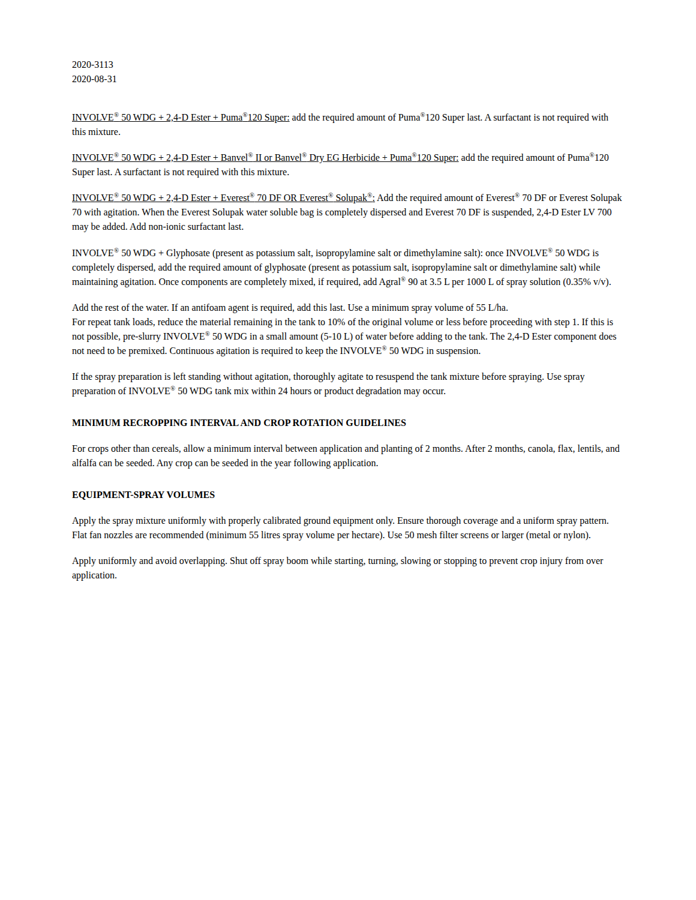2020-3113
2020-08-31
INVOLVE® 50 WDG + 2,4-D Ester + Puma®120 Super: add the required amount of Puma®120 Super last. A surfactant is not required with this mixture.
INVOLVE® 50 WDG + 2,4-D Ester + Banvel® II or Banvel® Dry EG Herbicide + Puma®120 Super: add the required amount of Puma®120 Super last. A surfactant is not required with this mixture.
INVOLVE® 50 WDG + 2,4-D Ester + Everest® 70 DF OR Everest® Solupak®: Add the required amount of Everest® 70 DF or Everest Solupak 70 with agitation. When the Everest Solupak water soluble bag is completely dispersed and Everest 70 DF is suspended, 2,4-D Ester LV 700 may be added. Add non-ionic surfactant last.
INVOLVE® 50 WDG + Glyphosate (present as potassium salt, isopropylamine salt or dimethylamine salt): once INVOLVE® 50 WDG is completely dispersed, add the required amount of glyphosate (present as potassium salt, isopropylamine salt or dimethylamine salt) while maintaining agitation. Once components are completely mixed, if required, add Agral® 90 at 3.5 L per 1000 L of spray solution (0.35% v/v).
Add the rest of the water. If an antifoam agent is required, add this last. Use a minimum spray volume of 55 L/ha.
For repeat tank loads, reduce the material remaining in the tank to 10% of the original volume or less before proceeding with step 1. If this is not possible, pre-slurry INVOLVE® 50 WDG in a small amount (5-10 L) of water before adding to the tank. The 2,4-D Ester component does not need to be premixed. Continuous agitation is required to keep the INVOLVE® 50 WDG in suspension.
If the spray preparation is left standing without agitation, thoroughly agitate to resuspend the tank mixture before spraying. Use spray preparation of INVOLVE® 50 WDG tank mix within 24 hours or product degradation may occur.
MINIMUM RECROPPING INTERVAL AND CROP ROTATION GUIDELINES
For crops other than cereals, allow a minimum interval between application and planting of 2 months. After 2 months, canola, flax, lentils, and alfalfa can be seeded. Any crop can be seeded in the year following application.
EQUIPMENT-SPRAY VOLUMES
Apply the spray mixture uniformly with properly calibrated ground equipment only. Ensure thorough coverage and a uniform spray pattern. Flat fan nozzles are recommended (minimum 55 litres spray volume per hectare). Use 50 mesh filter screens or larger (metal or nylon).
Apply uniformly and avoid overlapping. Shut off spray boom while starting, turning, slowing or stopping to prevent crop injury from over application.